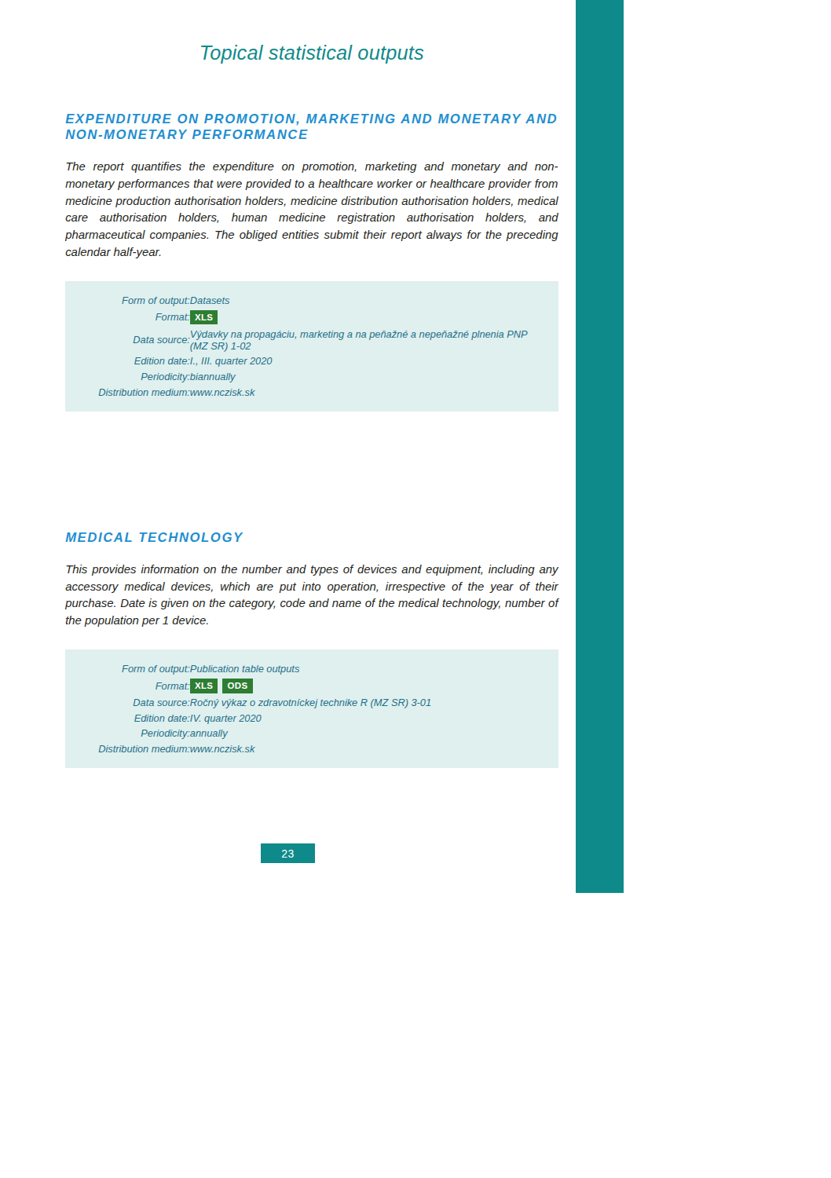Topical statistical outputs
Expenditure on promotion, marketing and monetary and non-monetary performance
The report quantifies the expenditure on promotion, marketing and monetary and non-monetary performances that were provided to a healthcare worker or healthcare provider from medicine production authorisation holders, medicine distribution authorisation holders, medical care authorisation holders, human medicine registration authorisation holders, and pharmaceutical companies. The obliged entities submit their report always for the preceding calendar half-year.
| Form of output: | Datasets |
| Format: | XLS |
| Data source: | Výdavky na propagáciu, marketing a na peňažné a nepeňažné plnenia PNP (MZ SR) 1-02 |
| Edition date: | I., III. quarter 2020 |
| Periodicity: | biannually |
| Distribution medium: | www.nczisk.sk |
Medical technology
This provides information on the number and types of devices and equipment, including any accessory medical devices, which are put into operation, irrespective of the year of their purchase. Date is given on the category, code and name of the medical technology, number of the population per 1 device.
| Form of output: | Publication table outputs |
| Format: | XLS ODS |
| Data source: | Ročný výkaz o zdravotníckej technike R (MZ SR) 3-01 |
| Edition date: | IV. quarter 2020 |
| Periodicity: | annually |
| Distribution medium: | www.nczisk.sk |
23